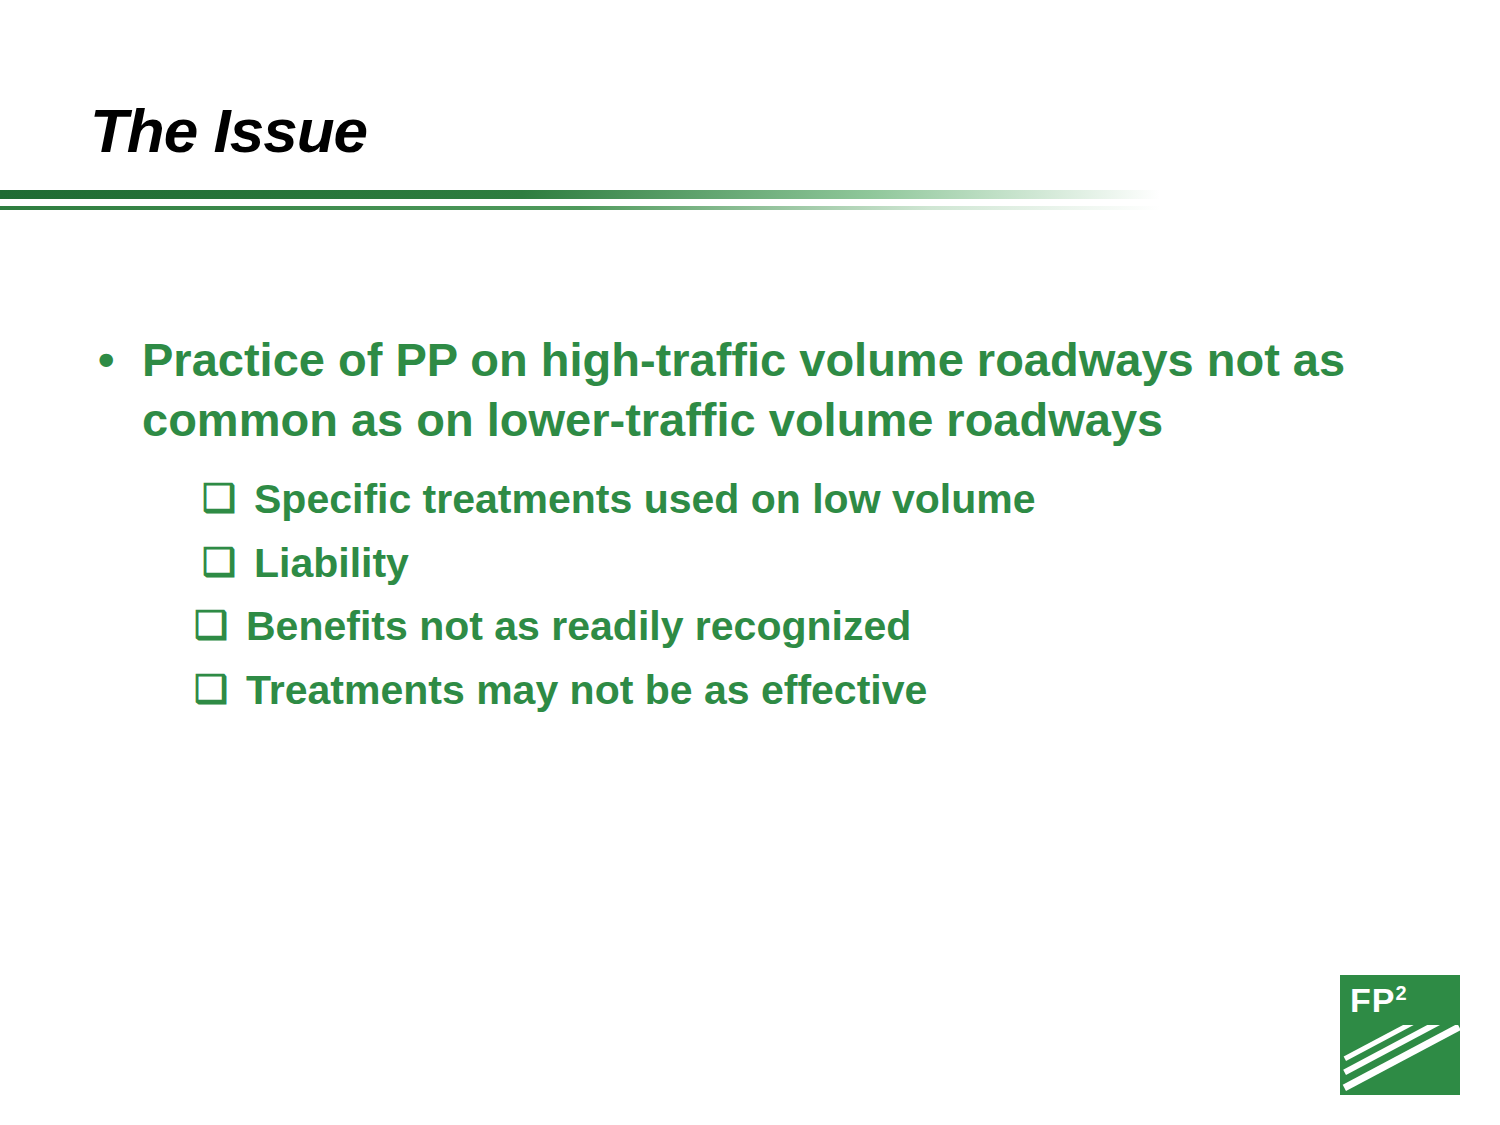The Issue
Practice of PP on high-traffic volume roadways not as common as on lower-traffic volume roadways
Specific treatments used on low volume
Liability
Benefits not as readily recognized
Treatments may not be as effective
FP2